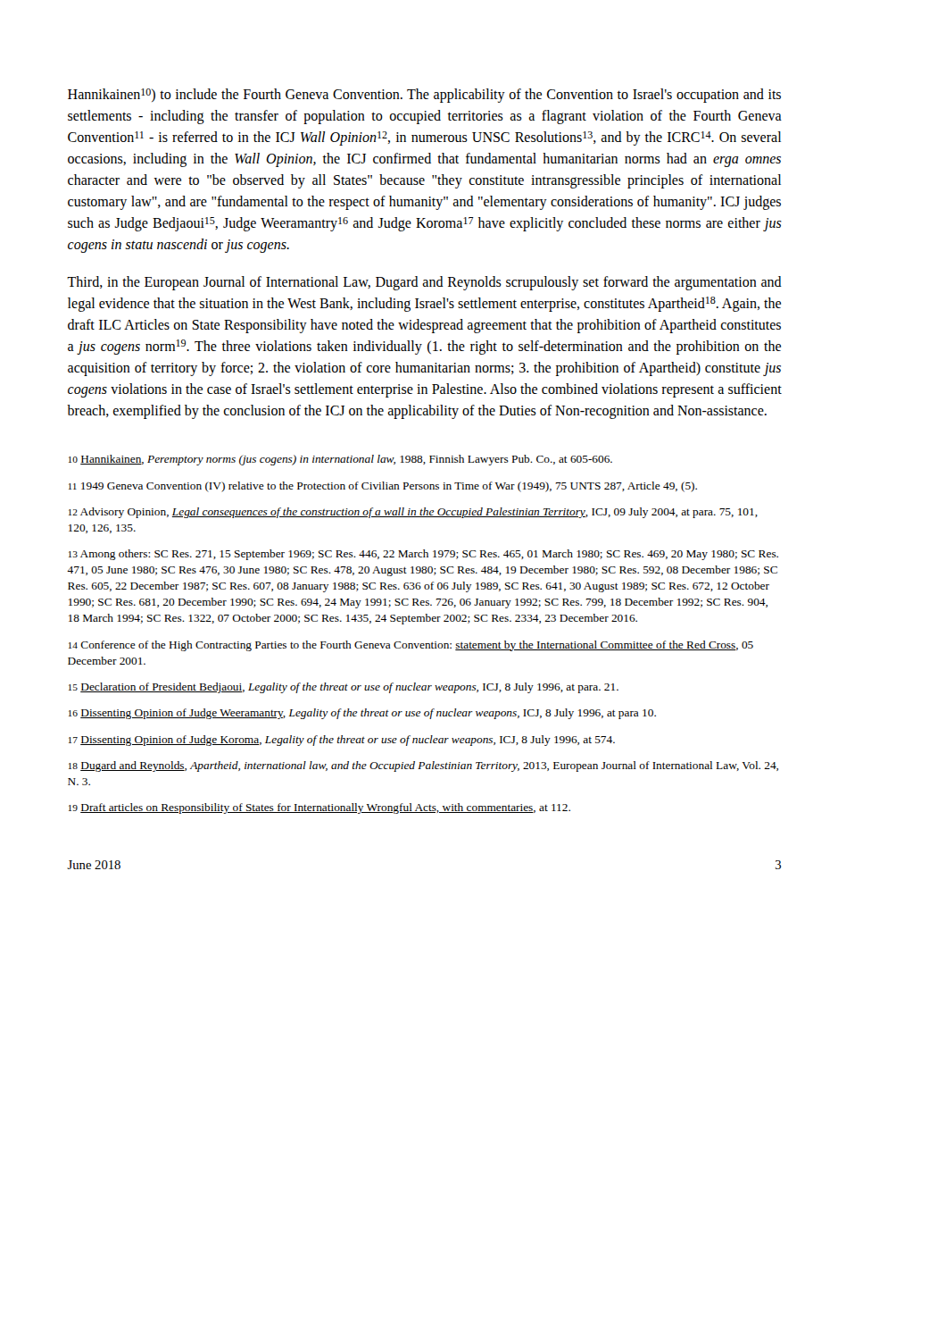Hannikainen10) to include the Fourth Geneva Convention. The applicability of the Convention to Israel's occupation and its settlements - including the transfer of population to occupied territories as a flagrant violation of the Fourth Geneva Convention11 - is referred to in the ICJ Wall Opinion12, in numerous UNSC Resolutions13, and by the ICRC14. On several occasions, including in the Wall Opinion, the ICJ confirmed that fundamental humanitarian norms had an erga omnes character and were to "be observed by all States" because "they constitute intransgressible principles of international customary law", and are "fundamental to the respect of humanity" and "elementary considerations of humanity". ICJ judges such as Judge Bedjaoui15, Judge Weeramantry16 and Judge Koroma17 have explicitly concluded these norms are either jus cogens in statu nascendi or jus cogens.
Third, in the European Journal of International Law, Dugard and Reynolds scrupulously set forward the argumentation and legal evidence that the situation in the West Bank, including Israel's settlement enterprise, constitutes Apartheid18. Again, the draft ILC Articles on State Responsibility have noted the widespread agreement that the prohibition of Apartheid constitutes a jus cogens norm19. The three violations taken individually (1. the right to self-determination and the prohibition on the acquisition of territory by force; 2. the violation of core humanitarian norms; 3. the prohibition of Apartheid) constitute jus cogens violations in the case of Israel's settlement enterprise in Palestine. Also the combined violations represent a sufficient breach, exemplified by the conclusion of the ICJ on the applicability of the Duties of Non-recognition and Non-assistance.
10 Hannikainen, Peremptory norms (jus cogens) in international law, 1988, Finnish Lawyers Pub. Co., at 605-606.
11 1949 Geneva Convention (IV) relative to the Protection of Civilian Persons in Time of War (1949), 75 UNTS 287, Article 49, (5).
12 Advisory Opinion, Legal consequences of the construction of a wall in the Occupied Palestinian Territory, ICJ, 09 July 2004, at para. 75, 101, 120, 126, 135.
13 Among others: SC Res. 271, 15 September 1969; SC Res. 446, 22 March 1979; SC Res. 465, 01 March 1980; SC Res. 469, 20 May 1980; SC Res. 471, 05 June 1980; SC Res 476, 30 June 1980; SC Res. 478, 20 August 1980; SC Res. 484, 19 December 1980; SC Res. 592, 08 December 1986; SC Res. 605, 22 December 1987; SC Res. 607, 08 January 1988; SC Res. 636 of 06 July 1989, SC Res. 641, 30 August 1989; SC Res. 672, 12 October 1990; SC Res. 681, 20 December 1990; SC Res. 694, 24 May 1991; SC Res. 726, 06 January 1992; SC Res. 799, 18 December 1992; SC Res. 904, 18 March 1994; SC Res. 1322, 07 October 2000; SC Res. 1435, 24 September 2002; SC Res. 2334, 23 December 2016.
14 Conference of the High Contracting Parties to the Fourth Geneva Convention: statement by the International Committee of the Red Cross, 05 December 2001.
15 Declaration of President Bedjaoui, Legality of the threat or use of nuclear weapons, ICJ, 8 July 1996, at para. 21.
16 Dissenting Opinion of Judge Weeramantry, Legality of the threat or use of nuclear weapons, ICJ, 8 July 1996, at para 10.
17 Dissenting Opinion of Judge Koroma, Legality of the threat or use of nuclear weapons, ICJ, 8 July 1996, at 574.
18 Dugard and Reynolds, Apartheid, international law, and the Occupied Palestinian Territory, 2013, European Journal of International Law, Vol. 24, N. 3.
19 Draft articles on Responsibility of States for Internationally Wrongful Acts, with commentaries, at 112.
June 2018 3